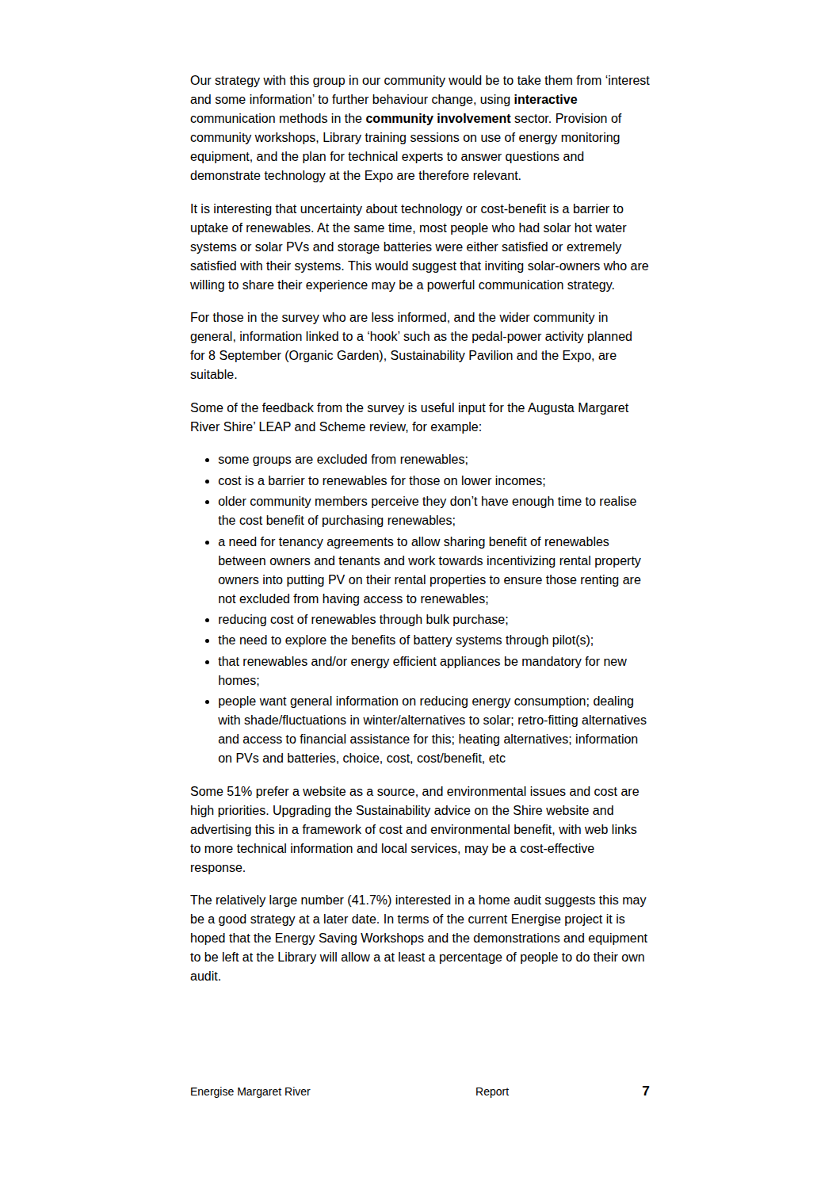Our strategy with this group in our community would be to take them from ‘interest and some information’ to further behaviour change, using interactive communication methods in the community involvement sector. Provision of community workshops, Library training sessions on use of energy monitoring equipment, and the plan for technical experts to answer questions and demonstrate technology at the Expo are therefore relevant.
It is interesting that uncertainty about technology or cost-benefit is a barrier to uptake of renewables. At the same time, most people who had solar hot water systems or solar PVs and storage batteries were either satisfied or extremely satisfied with their systems. This would suggest that inviting solar-owners who are willing to share their experience may be a powerful communication strategy.
For those in the survey who are less informed, and the wider community in general, information linked to a ‘hook’ such as the pedal-power activity planned for 8 September (Organic Garden), Sustainability Pavilion and the Expo, are suitable.
Some of the feedback from the survey is useful input for the Augusta Margaret River Shire’ LEAP and Scheme review, for example:
some groups are excluded from renewables;
cost is a barrier to renewables for those on lower incomes;
older community members perceive they don’t have enough time to realise the cost benefit of purchasing renewables;
a need for tenancy agreements to allow sharing benefit of renewables between owners and tenants and work towards incentivizing rental property owners into putting PV on their rental properties to ensure those renting are not excluded from having access to renewables;
reducing cost of renewables through bulk purchase;
the need to explore the benefits of battery systems through pilot(s);
that renewables and/or energy efficient appliances be mandatory for new homes;
people want general information on reducing energy consumption; dealing with shade/fluctuations in winter/alternatives to solar; retro-fitting alternatives and access to financial assistance for this; heating alternatives; information on PVs and batteries, choice, cost, cost/benefit, etc
Some 51% prefer a website as a source, and environmental issues and cost are high priorities. Upgrading the Sustainability advice on the Shire website and advertising this in a framework of cost and environmental benefit, with web links to more technical information and local services, may be a cost-effective response.
The relatively large number (41.7%) interested in a home audit suggests this may be a good strategy at a later date. In terms of the current Energise project it is hoped that the Energy Saving Workshops and the demonstrations and equipment to be left at the Library will allow a at least a percentage of people to do their own audit.
Energise Margaret River Report 7